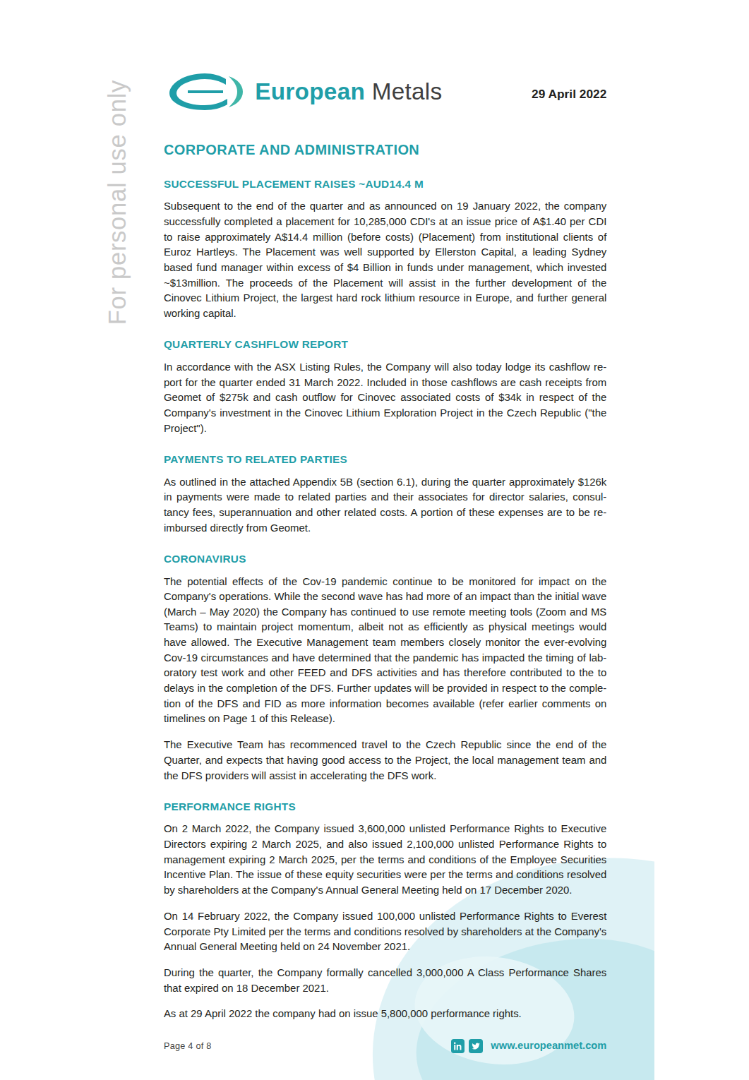For personal use only
European Metals
29 April 2022
CORPORATE AND ADMINISTRATION
SUCCESSFUL PLACEMENT RAISES ~AUD14.4 M
Subsequent to the end of the quarter and as announced on 19 January 2022, the company successfully completed a placement for 10,285,000 CDI's at an issue price of A$1.40 per CDI to raise approximately A$14.4 million (before costs) (Placement) from institutional clients of Euroz Hartleys. The Placement was well supported by Ellerston Capital, a leading Sydney based fund manager within excess of $4 Billion in funds under management, which invested ~$13million. The proceeds of the Placement will assist in the further development of the Cinovec Lithium Project, the largest hard rock lithium resource in Europe, and further general working capital.
QUARTERLY CASHFLOW REPORT
In accordance with the ASX Listing Rules, the Company will also today lodge its cashflow report for the quarter ended 31 March 2022. Included in those cashflows are cash receipts from Geomet of $275k and cash outflow for Cinovec associated costs of $34k in respect of the Company's investment in the Cinovec Lithium Exploration Project in the Czech Republic ("the Project").
PAYMENTS TO RELATED PARTIES
As outlined in the attached Appendix 5B (section 6.1), during the quarter approximately $126k in payments were made to related parties and their associates for director salaries, consultancy fees, superannuation and other related costs. A portion of these expenses are to be reimbursed directly from Geomet.
CORONAVIRUS
The potential effects of the Cov-19 pandemic continue to be monitored for impact on the Company's operations. While the second wave has had more of an impact than the initial wave (March – May 2020) the Company has continued to use remote meeting tools (Zoom and MS Teams) to maintain project momentum, albeit not as efficiently as physical meetings would have allowed. The Executive Management team members closely monitor the ever-evolving Cov-19 circumstances and have determined that the pandemic has impacted the timing of laboratory test work and other FEED and DFS activities and has therefore contributed to the to delays in the completion of the DFS. Further updates will be provided in respect to the completion of the DFS and FID as more information becomes available (refer earlier comments on timelines on Page 1 of this Release).
The Executive Team has recommenced travel to the Czech Republic since the end of the Quarter, and expects that having good access to the Project, the local management team and the DFS providers will assist in accelerating the DFS work.
PERFORMANCE RIGHTS
On 2 March 2022, the Company issued 3,600,000 unlisted Performance Rights to Executive Directors expiring 2 March 2025, and also issued 2,100,000 unlisted Performance Rights to management expiring 2 March 2025, per the terms and conditions of the Employee Securities Incentive Plan. The issue of these equity securities were per the terms and conditions resolved by shareholders at the Company's Annual General Meeting held on 17 December 2020.
On 14 February 2022, the Company issued 100,000 unlisted Performance Rights to Everest Corporate Pty Limited per the terms and conditions resolved by shareholders at the Company's Annual General Meeting held on 24 November 2021.
During the quarter, the Company formally cancelled 3,000,000 A Class Performance Shares that expired on 18 December 2021.
As at 29 April 2022 the company had on issue 5,800,000 performance rights.
Page 4 of 8
www.europeanmet.com